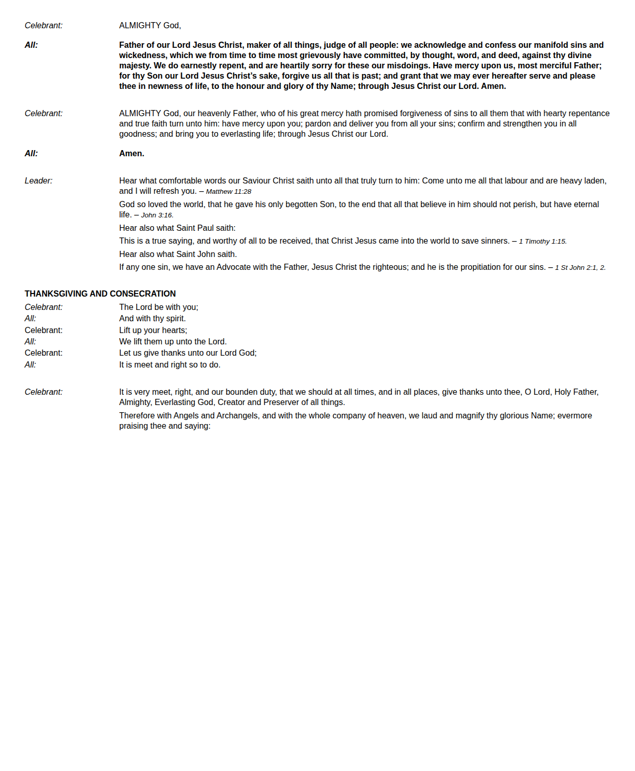Celebrant:
ALMIGHTY God,
All:
Father of our Lord Jesus Christ, maker of all things, judge of all people: we acknowledge and confess our manifold sins and wickedness, which we from time to time most grievously have committed, by thought, word, and deed, against thy divine majesty. We do earnestly repent, and are heartily sorry for these our misdoings. Have mercy upon us, most merciful Father; for thy Son our Lord Jesus Christ’s sake, forgive us all that is past; and grant that we may ever hereafter serve and please thee in newness of life, to the honour and glory of thy Name; through Jesus Christ our Lord. Amen.
Celebrant:
ALMIGHTY God, our heavenly Father, who of his great mercy hath promised forgiveness of sins to all them that with hearty repentance and true faith turn unto him: have mercy upon you; pardon and deliver you from all your sins; confirm and strengthen you in all goodness; and bring you to everlasting life; through Jesus Christ our Lord.
All:
Amen.
Leader:
Hear what comfortable words our Saviour Christ saith unto all that truly turn to him: Come unto me all that labour and are heavy laden, and I will refresh you. – Matthew 11:28
God so loved the world, that he gave his only begotten Son, to the end that all that believe in him should not perish, but have eternal life. – John 3:16.
Hear also what Saint Paul saith:
This is a true saying, and worthy of all to be received, that Christ Jesus came into the world to save sinners. – 1 Timothy 1:15.
Hear also what Saint John saith.
If any one sin, we have an Advocate with the Father, Jesus Christ the righteous; and he is the propitiation for our sins. – 1 St John 2:1, 2.
THANKSGIVING AND CONSECRATION
Celebrant:
The Lord be with you;
All:
And with thy spirit.
Celebrant:
Lift up your hearts;
All:
We lift them up unto the Lord.
Celebrant:
Let us give thanks unto our Lord God;
All:
It is meet and right so to do.
Celebrant:
It is very meet, right, and our bounden duty, that we should at all times, and in all places, give thanks unto thee, O Lord, Holy Father, Almighty, Everlasting God, Creator and Preserver of all things.
Therefore with Angels and Archangels, and with the whole company of heaven, we laud and magnify thy glorious Name; evermore praising thee and saying: